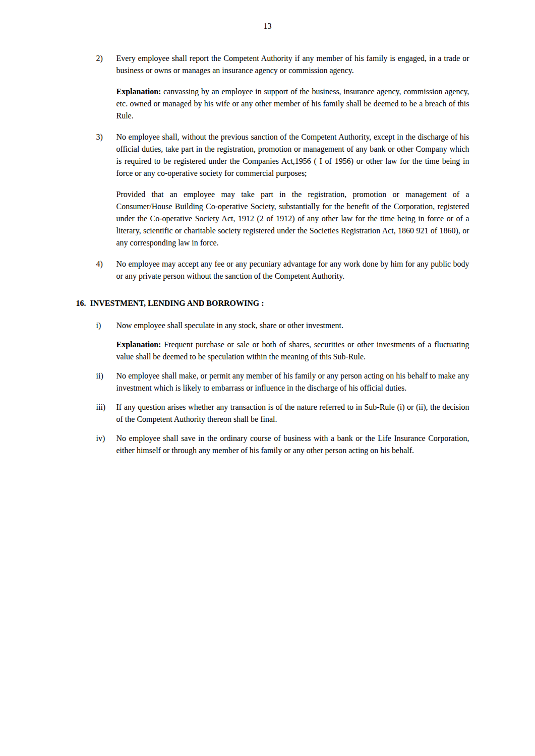13
2)
Every employee shall report the Competent Authority if any member of his family is engaged, in a trade or business or owns or manages an insurance agency or commission agency.
Explanation: canvassing by an employee in support of the business, insurance agency, commission agency, etc. owned or managed by his wife or any other member of his family shall be deemed to be a breach of this Rule.
3)
No employee shall, without the previous sanction of the Competent Authority, except in the discharge of his official duties, take part in the registration, promotion or management of any bank or other Company which is required to be registered under the Companies Act,1956 ( I of 1956) or other law for the time being in force or any co-operative society for commercial purposes;
Provided that an employee may take part in the registration, promotion or management of a Consumer/House Building Co-operative Society, substantially for the benefit of the Corporation, registered under the Co-operative Society Act, 1912 (2 of 1912) of any other law for the time being in force or of a literary, scientific or charitable society registered under the Societies Registration Act, 1860 921 of 1860), or any corresponding law in force.
4)
No employee may accept any fee or any pecuniary advantage for any work done by him for any public body or any private person without the sanction of the Competent Authority.
16. INVESTMENT, LENDING AND BORROWING :
i)
Now employee shall speculate in any stock, share or other investment.
Explanation: Frequent purchase or sale or both of shares, securities or other investments of a fluctuating value shall be deemed to be speculation within the meaning of this Sub-Rule.
ii)
No employee shall make, or permit any member of his family or any person acting on his behalf to make any investment which is likely to embarrass or influence in the discharge of his official duties.
iii)
If any question arises whether any transaction is of the nature referred to in Sub-Rule (i) or (ii), the decision of the Competent Authority thereon shall be final.
iv)
No employee shall save in the ordinary course of business with a bank or the Life Insurance Corporation, either himself or through any member of his family or any other person acting on his behalf.